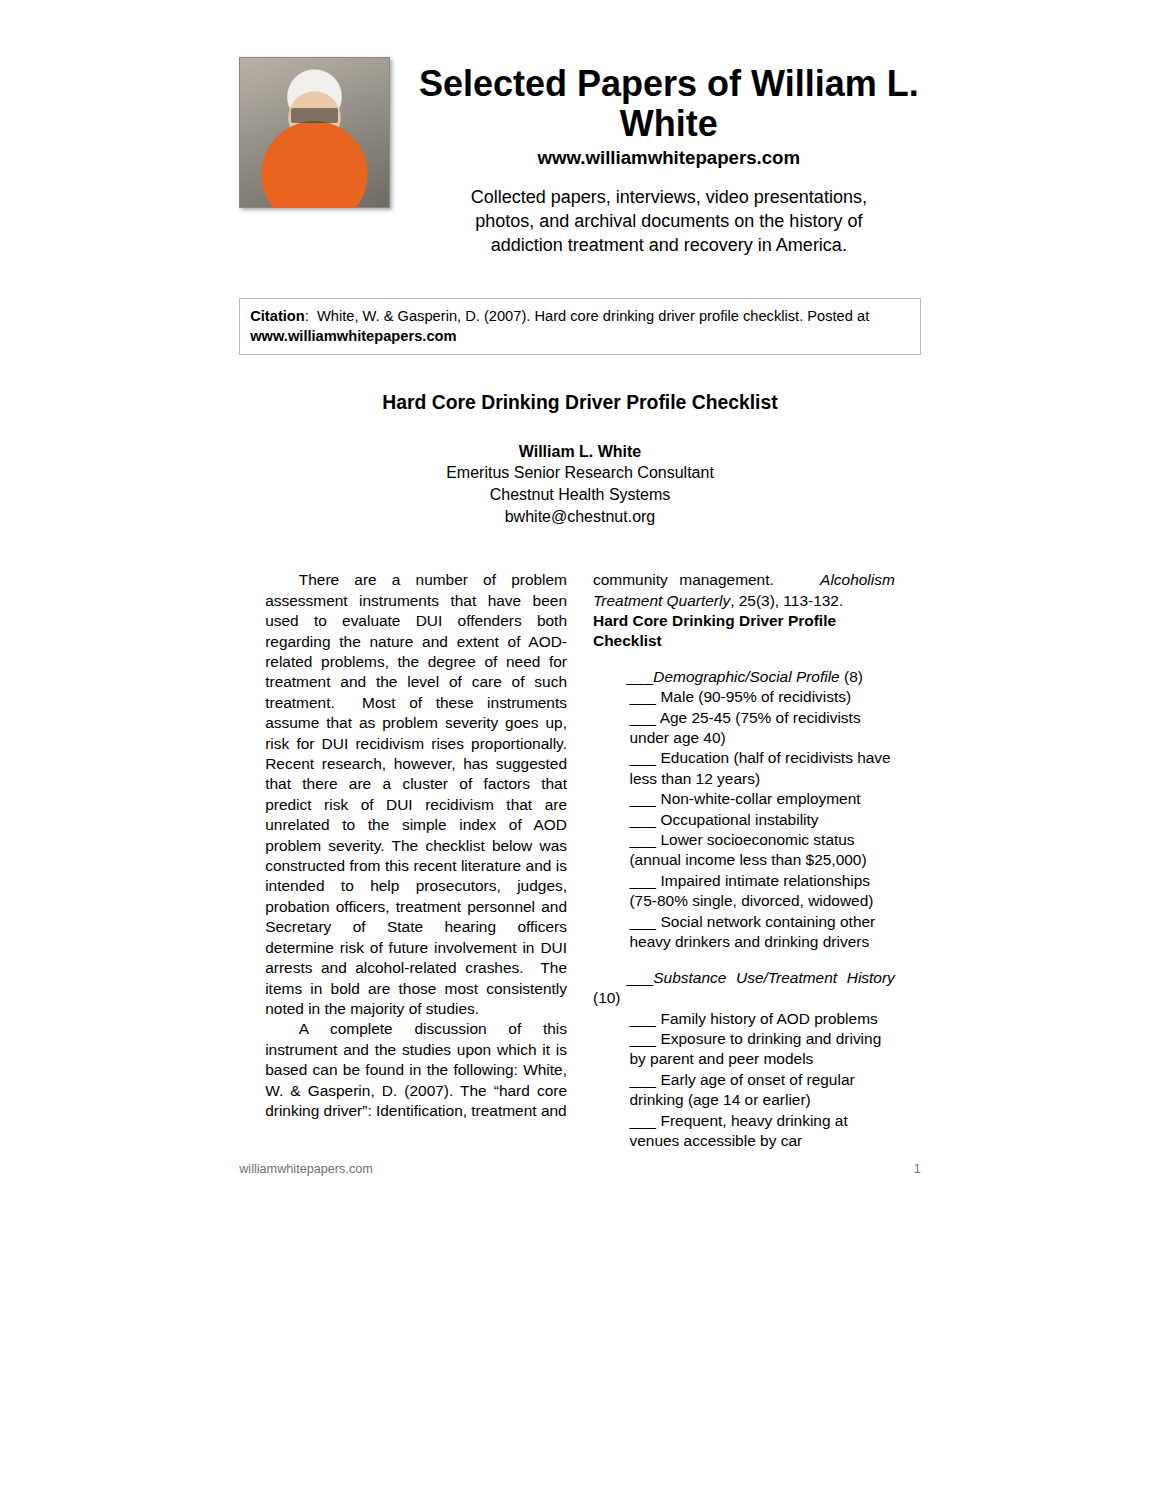Selected Papers of William L. White
www.williamwhitepapers.com
Collected papers, interviews, video presentations, photos, and archival documents on the history of addiction treatment and recovery in America.
Citation: White, W. & Gasperin, D. (2007). Hard core drinking driver profile checklist. Posted at www.williamwhitepapers.com
Hard Core Drinking Driver Profile Checklist
William L. White
Emeritus Senior Research Consultant
Chestnut Health Systems
bwhite@chestnut.org
There are a number of problem assessment instruments that have been used to evaluate DUI offenders both regarding the nature and extent of AOD-related problems, the degree of need for treatment and the level of care of such treatment. Most of these instruments assume that as problem severity goes up, risk for DUI recidivism rises proportionally. Recent research, however, has suggested that there are a cluster of factors that predict risk of DUI recidivism that are unrelated to the simple index of AOD problem severity. The checklist below was constructed from this recent literature and is intended to help prosecutors, judges, probation officers, treatment personnel and Secretary of State hearing officers determine risk of future involvement in DUI arrests and alcohol-related crashes. The items in bold are those most consistently noted in the majority of studies.
A complete discussion of this instrument and the studies upon which it is based can be found in the following: White, W. & Gasperin, D. (2007). The “hard core drinking driver”: Identification, treatment and
community management. Alcoholism Treatment Quarterly, 25(3), 113-132.
Hard Core Drinking Driver Profile Checklist
___Demographic/Social Profile (8)
___ Male (90-95% of recidivists)
___ Age 25-45 (75% of recidivists under age 40)
___ Education (half of recidivists have less than 12 years)
___ Non-white-collar employment
___ Occupational instability
___ Lower socioeconomic status (annual income less than $25,000)
___ Impaired intimate relationships (75-80% single, divorced, widowed)
___ Social network containing other heavy drinkers and drinking drivers
___Substance Use/Treatment History (10)
___ Family history of AOD problems
___ Exposure to drinking and driving by parent and peer models
___ Early age of onset of regular drinking (age 14 or earlier)
___ Frequent, heavy drinking at venues accessible by car
williamwhitepapers.com 1